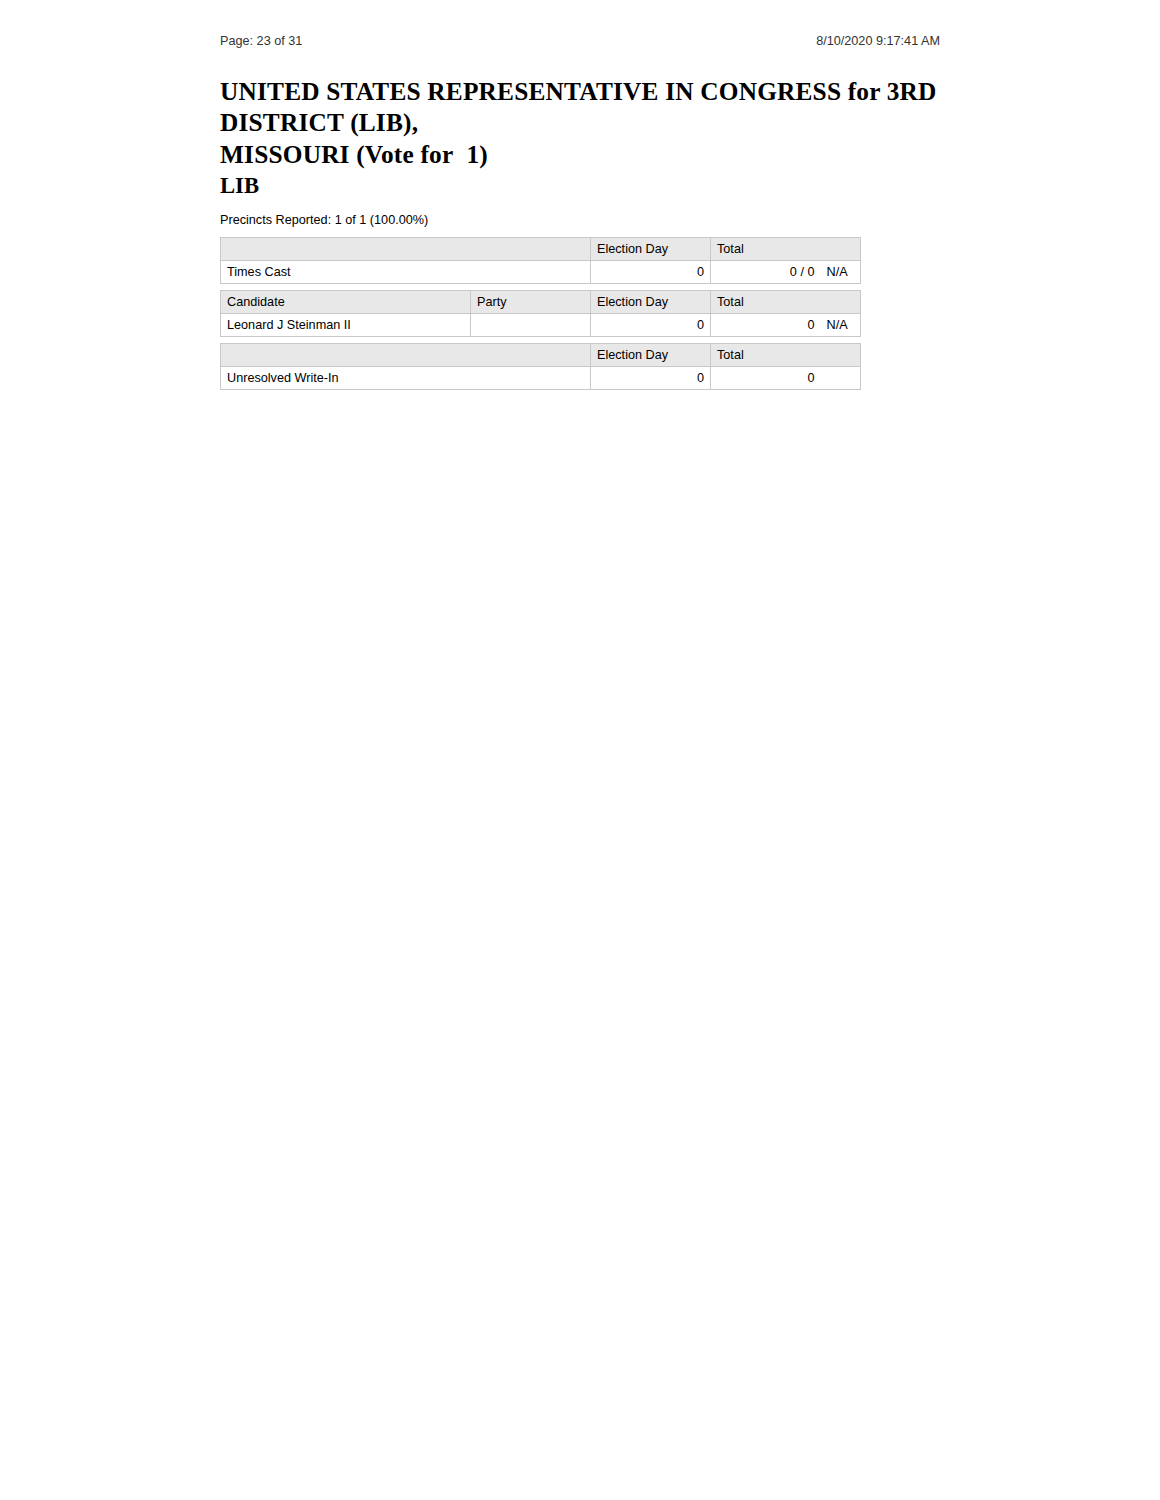Page: 23 of 31 8/10/2020 9:17:41 AM
UNITED STATES REPRESENTATIVE IN CONGRESS for 3RD DISTRICT (LIB),
MISSOURI (Vote for 1)
LIB
Precincts Reported: 1 of 1 (100.00%)
| | Election Day | Total |
| --- | --- | --- |
| Times Cast | 0 | 0 / 0 | N/A |
| Candidate | Party | Election Day | Total |
| --- | --- | --- | --- |
| Leonard J Steinman II | | 0 | 0 | N/A |
| | Election Day | Total |
| --- | --- | --- |
| Unresolved Write-In | 0 | 0 | |